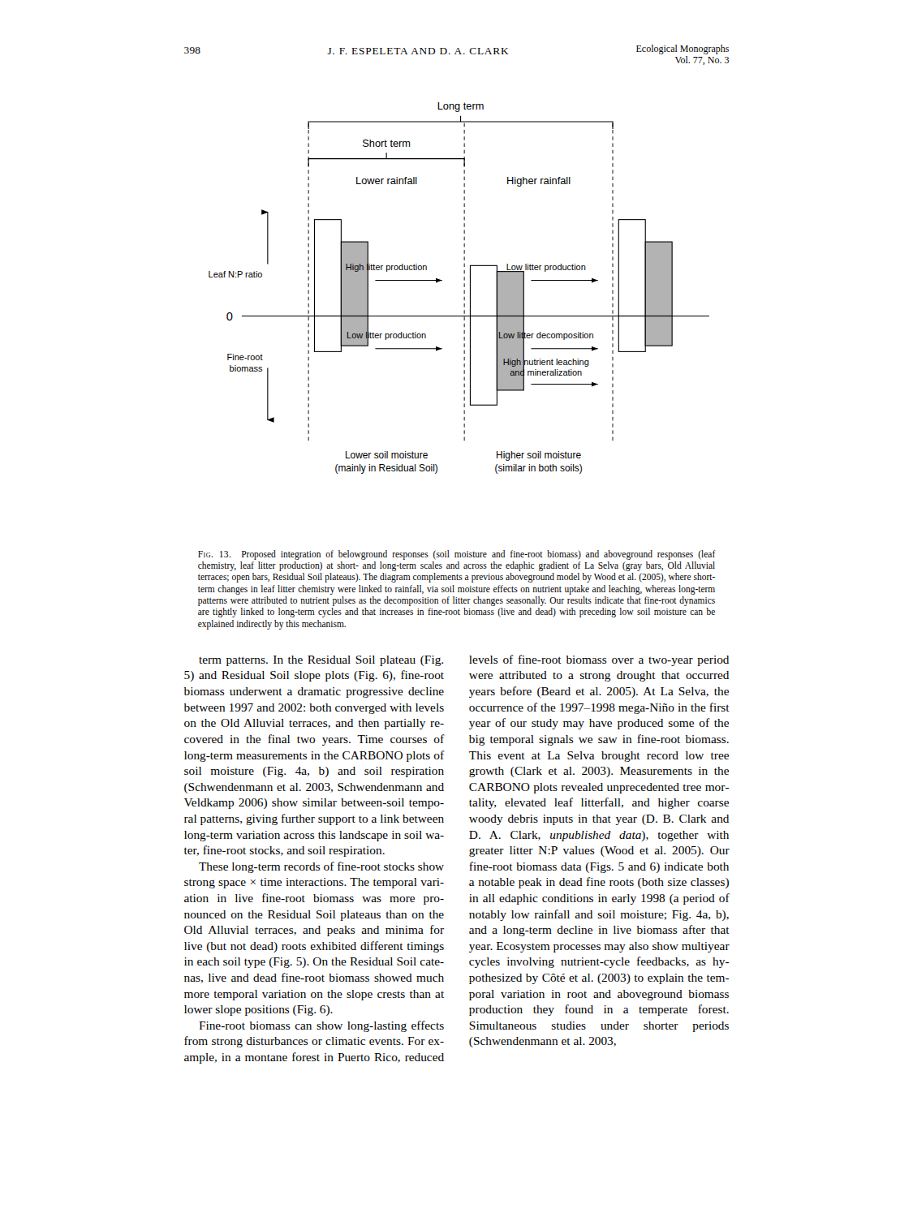398
J. F. ESPELETA AND D. A. CLARK
Ecological Monographs
Vol. 77, No. 3
Long term Short term Lower rainfall Higher rainfall 0 Leaf N:P ratio Fine-root biomass High litter production Low litter production Low litter production Low litter decomposition High nutrient leaching and mineralization Lower soil moisture (mainly in Residual Soil) Higher soil moisture (similar in both soils)
Fig. 13. Proposed integration of belowground responses (soil moisture and fine-root biomass) and aboveground responses (leaf chemistry, leaf litter production) at short- and long-term scales and across the edaphic gradient of La Selva (gray bars, Old Alluvial terraces; open bars, Residual Soil plateaus). The diagram complements a previous aboveground model by Wood et al. (2005), where short-term changes in leaf litter chemistry were linked to rainfall, via soil moisture effects on nutrient uptake and leaching, whereas long-term patterns were attributed to nutrient pulses as the decomposition of litter changes seasonally. Our results indicate that fine-root dynamics are tightly linked to long-term cycles and that increases in fine-root biomass (live and dead) with preceding low soil moisture can be explained indirectly by this mechanism.
term patterns. In the Residual Soil plateau (Fig. 5) and Residual Soil slope plots (Fig. 6), fine-root biomass underwent a dramatic progressive decline between 1997 and 2002: both converged with levels on the Old Alluvial terraces, and then partially recovered in the final two years. Time courses of long-term measurements in the CARBONO plots of soil moisture (Fig. 4a, b) and soil respiration (Schwendenmann et al. 2003, Schwendenmann and Veldkamp 2006) show similar between-soil temporal patterns, giving further support to a link between long-term variation across this landscape in soil water, fine-root stocks, and soil respiration.
These long-term records of fine-root stocks show strong space × time interactions. The temporal variation in live fine-root biomass was more pronounced on the Residual Soil plateaus than on the Old Alluvial terraces, and peaks and minima for live (but not dead) roots exhibited different timings in each soil type (Fig. 5). On the Residual Soil catenas, live and dead fine-root biomass showed much more temporal variation on the slope crests than at lower slope positions (Fig. 6).
Fine-root biomass can show long-lasting effects from strong disturbances or climatic events. For example, in a montane forest in Puerto Rico, reduced levels of fine-root biomass over a two-year period were attributed to a strong drought that occurred years before (Beard et al. 2005). At La Selva, the occurrence of the 1997–1998 mega-Niño in the first year of our study may have produced some of the big temporal signals we saw in fine-root biomass. This event at La Selva brought record low tree growth (Clark et al. 2003). Measurements in the CARBONO plots revealed unprecedented tree mortality, elevated leaf litterfall, and higher coarse woody debris inputs in that year (D. B. Clark and D. A. Clark, unpublished data), together with greater litter N:P values (Wood et al. 2005). Our fine-root biomass data (Figs. 5 and 6) indicate both a notable peak in dead fine roots (both size classes) in all edaphic conditions in early 1998 (a period of notably low rainfall and soil moisture; Fig. 4a, b), and a long-term decline in live biomass after that year. Ecosystem processes may also show multiyear cycles involving nutrient-cycle feedbacks, as hypothesized by Côté et al. (2003) to explain the temporal variation in root and aboveground biomass production they found in a temperate forest. Simultaneous studies under shorter periods (Schwendenmann et al. 2003,